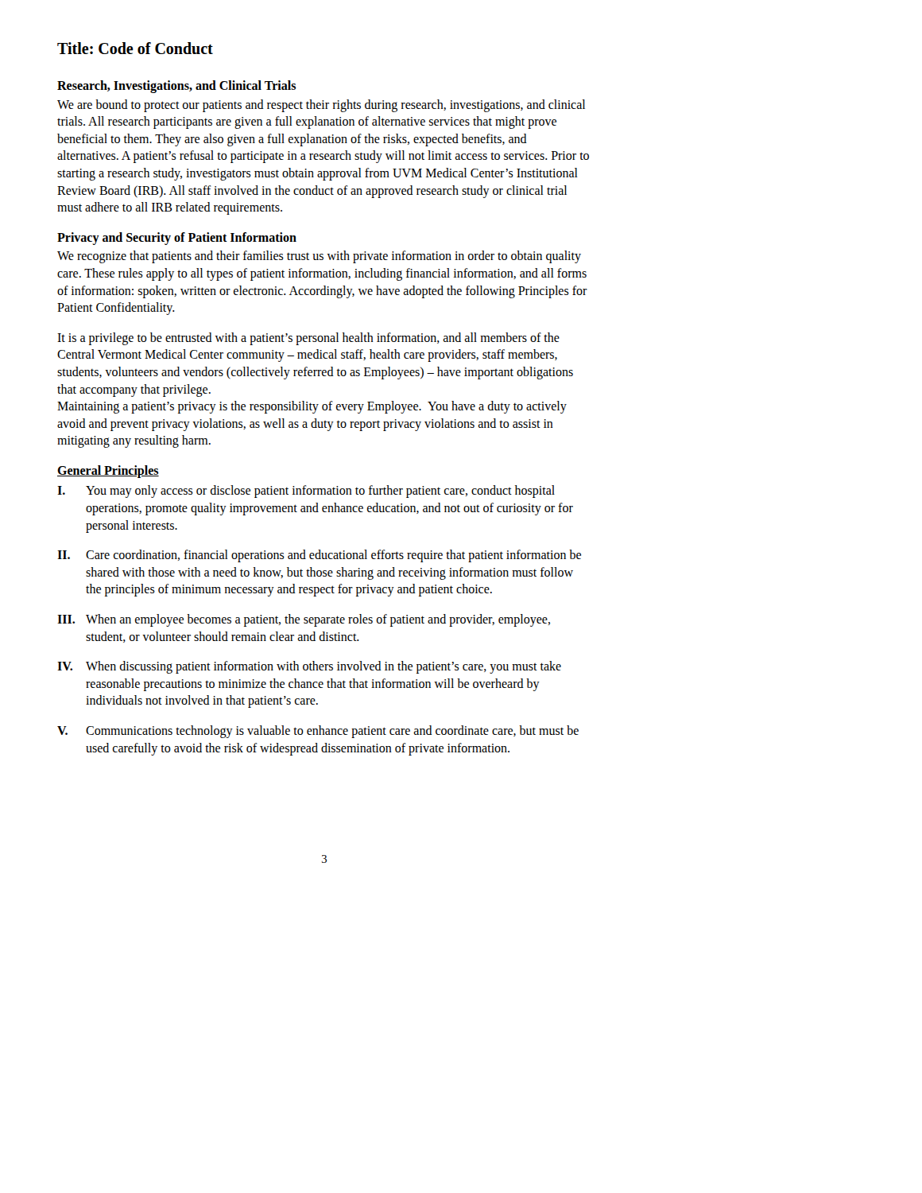Title: Code of Conduct
Research, Investigations, and Clinical Trials
We are bound to protect our patients and respect their rights during research, investigations, and clinical trials. All research participants are given a full explanation of alternative services that might prove beneficial to them. They are also given a full explanation of the risks, expected benefits, and alternatives. A patient’s refusal to participate in a research study will not limit access to services. Prior to starting a research study, investigators must obtain approval from UVM Medical Center’s Institutional Review Board (IRB). All staff involved in the conduct of an approved research study or clinical trial must adhere to all IRB related requirements.
Privacy and Security of Patient Information
We recognize that patients and their families trust us with private information in order to obtain quality care. These rules apply to all types of patient information, including financial information, and all forms of information: spoken, written or electronic. Accordingly, we have adopted the following Principles for Patient Confidentiality.
It is a privilege to be entrusted with a patient’s personal health information, and all members of the Central Vermont Medical Center community – medical staff, health care providers, staff members, students, volunteers and vendors (collectively referred to as Employees) – have important obligations that accompany that privilege.
Maintaining a patient’s privacy is the responsibility of every Employee. You have a duty to actively avoid and prevent privacy violations, as well as a duty to report privacy violations and to assist in mitigating any resulting harm.
General Principles
I. You may only access or disclose patient information to further patient care, conduct hospital operations, promote quality improvement and enhance education, and not out of curiosity or for personal interests.
II. Care coordination, financial operations and educational efforts require that patient information be shared with those with a need to know, but those sharing and receiving information must follow the principles of minimum necessary and respect for privacy and patient choice.
III. When an employee becomes a patient, the separate roles of patient and provider, employee, student, or volunteer should remain clear and distinct.
IV. When discussing patient information with others involved in the patient’s care, you must take reasonable precautions to minimize the chance that that information will be overheard by individuals not involved in that patient’s care.
V. Communications technology is valuable to enhance patient care and coordinate care, but must be used carefully to avoid the risk of widespread dissemination of private information.
3